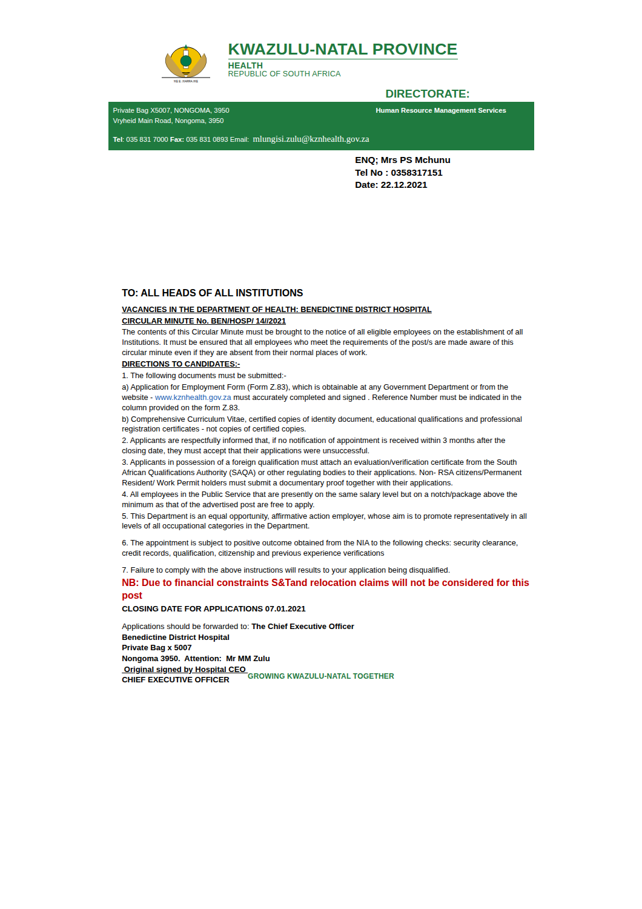KWAZULU-NATAL PROVINCE
HEALTH
REPUBLIC OF SOUTH AFRICA
DIRECTORATE:
Human Resource Management Services
Private Bag X5007, NONGOMA, 3950
Vryheid Main Road, Nongoma, 3950
Tel: 035 831 7000 Fax: 035 831 0893 Email: mlungisi.zulu@kznhealth.gov.za
ENQ; Mrs PS Mchunu
Tel No : 0358317151
Date: 22.12.2021
TO: ALL HEADS OF ALL INSTITUTIONS
VACANCIES IN THE DEPARTMENT OF HEALTH: BENEDICTINE DISTRICT HOSPITAL
CIRCULAR MINUTE No. BEN/HOSP/ 14//2021
The contents of this Circular Minute must be brought to the notice of all eligible employees on the establishment of all Institutions. It must be ensured that all employees who meet the requirements of the post/s are made aware of this circular minute even if they are absent from their normal places of work.
DIRECTIONS TO CANDIDATES:-
1. The following documents must be submitted:-
a) Application for Employment Form (Form Z.83), which is obtainable at any Government Department or from the website - www.kznhealth.gov.za must accurately completed and signed . Reference Number must be indicated in the column provided on the form Z.83.
b) Comprehensive Curriculum Vitae, certified copies of identity document, educational qualifications and professional registration certificates - not copies of certified copies.
2. Applicants are respectfully informed that, if no notification of appointment is received within 3 months after the closing date, they must accept that their applications were unsuccessful.
3. Applicants in possession of a foreign qualification must attach an evaluation/verification certificate from the South African Qualifications Authority (SAQA) or other regulating bodies to their applications. Non- RSA citizens/Permanent Resident/ Work Permit holders must submit a documentary proof together with their applications.
4. All employees in the Public Service that are presently on the same salary level but on a notch/package above the minimum as that of the advertised post are free to apply.
5. This Department is an equal opportunity, affirmative action employer, whose aim is to promote representatively in all levels of all occupational categories in the Department.
6. The appointment is subject to positive outcome obtained from the NIA to the following checks: security clearance, credit records, qualification, citizenship and previous experience verifications
7. Failure to comply with the above instructions will results to your application being disqualified.
NB: Due to financial constraints S&Tand relocation claims will not be considered for this post
CLOSING DATE FOR APPLICATIONS 07.01.2021
Applications should be forwarded to: The Chief Executive Officer
Benedictine District Hospital
Private Bag x 5007
Nongoma 3950. Attention: Mr MM Zulu
Original signed by Hospital CEO
CHIEF EXECUTIVE OFFICER
GROWING KWAZULU-NATAL TOGETHER